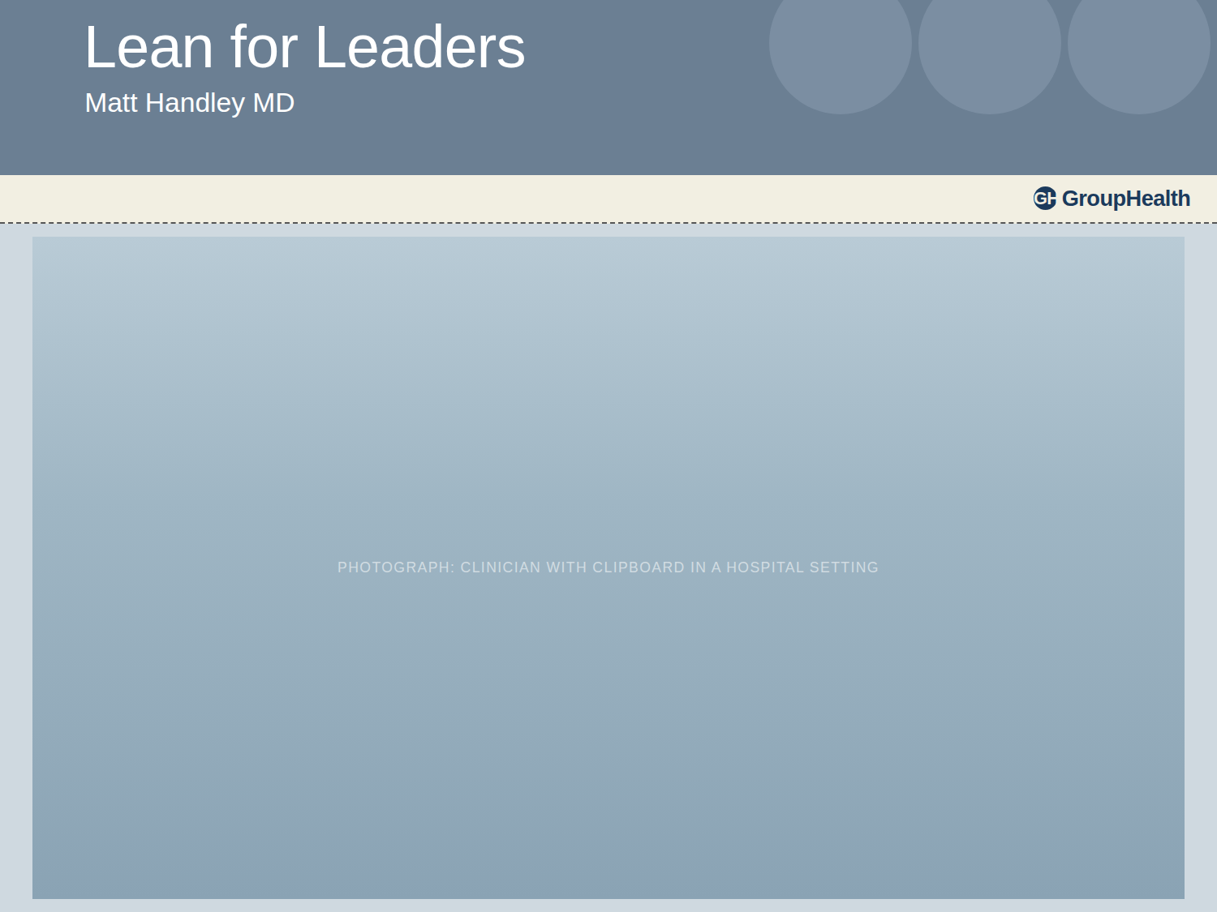Lean for Leaders
Matt Handley MD
GHGroupHealth
Photograph: clinician with clipboard in a hospital setting